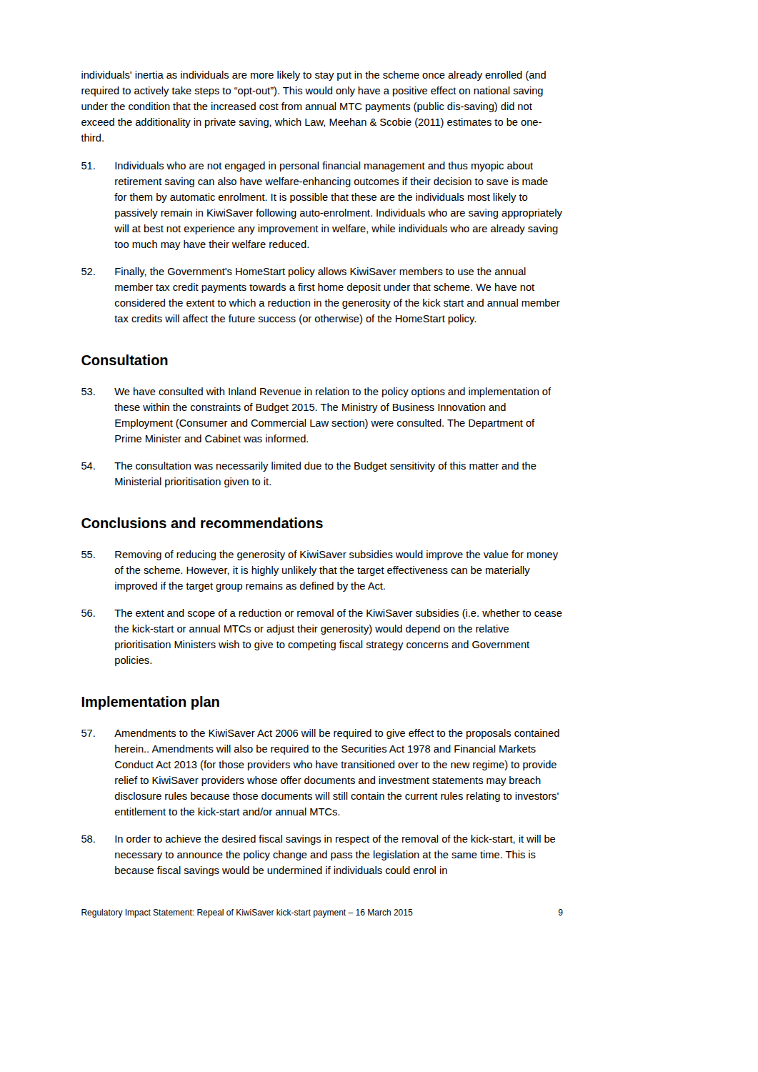individuals' inertia as individuals are more likely to stay put in the scheme once already enrolled (and required to actively take steps to “opt-out”). This would only have a positive effect on national saving under the condition that the increased cost from annual MTC payments (public dis-saving) did not exceed the additionality in private saving, which Law, Meehan & Scobie (2011) estimates to be one-third.
51. Individuals who are not engaged in personal financial management and thus myopic about retirement saving can also have welfare-enhancing outcomes if their decision to save is made for them by automatic enrolment. It is possible that these are the individuals most likely to passively remain in KiwiSaver following auto-enrolment. Individuals who are saving appropriately will at best not experience any improvement in welfare, while individuals who are already saving too much may have their welfare reduced.
52. Finally, the Government's HomeStart policy allows KiwiSaver members to use the annual member tax credit payments towards a first home deposit under that scheme. We have not considered the extent to which a reduction in the generosity of the kick start and annual member tax credits will affect the future success (or otherwise) of the HomeStart policy.
Consultation
53. We have consulted with Inland Revenue in relation to the policy options and implementation of these within the constraints of Budget 2015. The Ministry of Business Innovation and Employment (Consumer and Commercial Law section) were consulted. The Department of Prime Minister and Cabinet was informed.
54. The consultation was necessarily limited due to the Budget sensitivity of this matter and the Ministerial prioritisation given to it.
Conclusions and recommendations
55. Removing of reducing the generosity of KiwiSaver subsidies would improve the value for money of the scheme. However, it is highly unlikely that the target effectiveness can be materially improved if the target group remains as defined by the Act.
56. The extent and scope of a reduction or removal of the KiwiSaver subsidies (i.e. whether to cease the kick-start or annual MTCs or adjust their generosity) would depend on the relative prioritisation Ministers wish to give to competing fiscal strategy concerns and Government policies.
Implementation plan
57. Amendments to the KiwiSaver Act 2006 will be required to give effect to the proposals contained herein.. Amendments will also be required to the Securities Act 1978 and Financial Markets Conduct Act 2013 (for those providers who have transitioned over to the new regime) to provide relief to KiwiSaver providers whose offer documents and investment statements may breach disclosure rules because those documents will still contain the current rules relating to investors' entitlement to the kick-start and/or annual MTCs.
58. In order to achieve the desired fiscal savings in respect of the removal of the kick-start, it will be necessary to announce the policy change and pass the legislation at the same time. This is because fiscal savings would be undermined if individuals could enrol in
Regulatory Impact Statement: Repeal of KiwiSaver kick-start payment – 16 March 2015 9